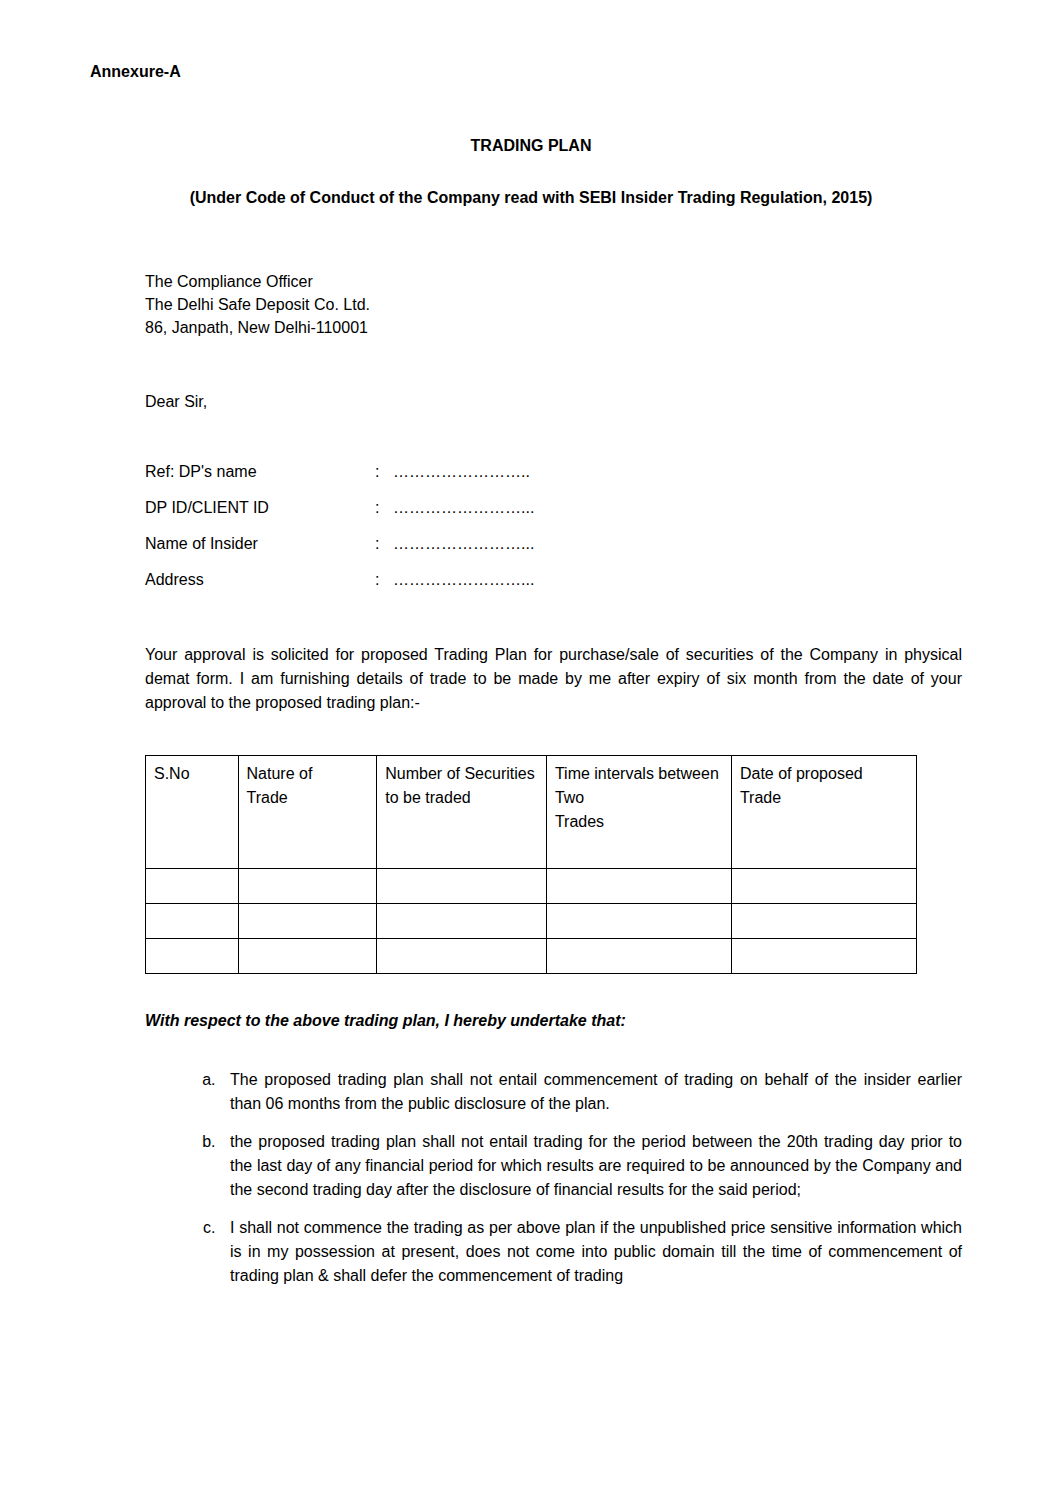Annexure-A
TRADING PLAN
(Under Code of Conduct of the Company read with SEBI Insider Trading Regulation, 2015)
The Compliance Officer
The Delhi Safe Deposit Co. Ltd.
86, Janpath, New Delhi-110001
Dear Sir,
| Ref: DP's name | : | …………………….. |
| DP ID/CLIENT ID | : | ……………………... |
| Name of Insider | : | ……………………... |
| Address | : | ……………………... |
Your approval is solicited for proposed Trading Plan for purchase/sale of securities of the Company in physical demat form. I am furnishing details of trade to be made by me after expiry of six month from the date of your approval to the proposed trading plan:-
| S.No | Nature of Trade | Number of Securities to be traded | Time intervals between Two Trades | Date of proposed Trade |
| --- | --- | --- | --- | --- |
With respect to the above trading plan, I hereby undertake that:
The proposed trading plan shall not entail commencement of trading on behalf of the insider earlier than 06 months from the public disclosure of the plan.
the proposed trading plan shall not entail trading for the period between the 20th trading day prior to the last day of any financial period for which results are required to be announced by the Company and the second trading day after the disclosure of financial results for the said period;
I shall not commence the trading as per above plan if the unpublished price sensitive information which is in my possession at present, does not come into public domain till the time of commencement of trading plan & shall defer the commencement of trading